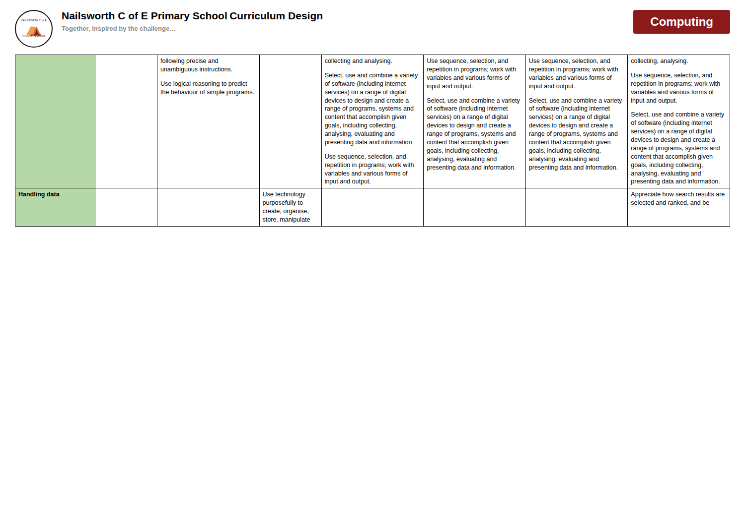NAILSWORTH C of E ⛺ PRIMARY SCHOOL
Nailsworth C of E Primary School Curriculum Design
Together, inspired by the challenge…
Computing
| | | following precise and unambiguous instructions. Use logical reasoning to predict the behaviour of simple programs. | | collecting and analysing. Select, use and combine a variety of software (including internet services) on a range of digital devices to design and create a range of programs, systems and content that accomplish given goals, including collecting, analysing, evaluating and presenting data and information Use sequence, selection, and repetition in programs; work with variables and various forms of input and output. | Use sequence, selection, and repetition in programs; work with variables and various forms of input and output. Select, use and combine a variety of software (including internet services) on a range of digital devices to design and create a range of programs, systems and content that accomplish given goals, including collecting, analysing, evaluating and presenting data and information. | Use sequence, selection, and repetition in programs; work with variables and various forms of input and output. Select, use and combine a variety of software (including internet services) on a range of digital devices to design and create a range of programs, systems and content that accomplish given goals, including collecting, analysing, evaluating and presenting data and information. | collecting, analysing. Use sequence, selection, and repetition in programs; work with variables and various forms of input and output. Select, use and combine a variety of software (including internet services) on a range of digital devices to design and create a range of programs, systems and content that accomplish given goals, including collecting, analysing, evaluating and presenting data and information. |
| Handling data | | | Use technology purposefully to create, organise, store, manipulate | | | | Appreciate how search results are selected and ranked, and be |